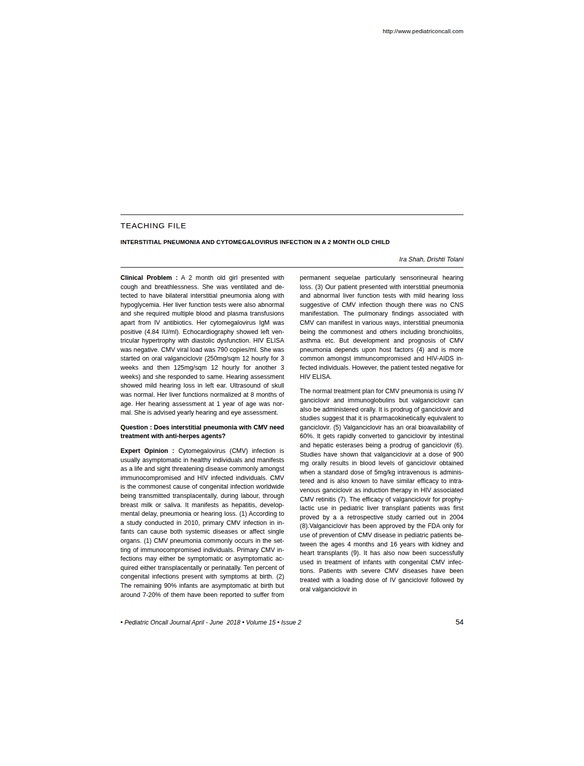http://www.pediatriconcall.com
Teaching File
Interstitial Pneumonia and Cytomegalovirus Infection in a 2 Month Old Child
Ira Shah, Drishti Tolani
Clinical Problem : A 2 month old girl presented with cough and breathlessness. She was ventilated and detected to have bilateral interstitial pneumonia along with hypoglycemia. Her liver function tests were also abnormal and she required multiple blood and plasma transfusions apart from IV antibiotics. Her cytomegalovirus IgM was positive (4.84 IU/ml). Echocardiography showed left ventricular hypertrophy with diastolic dysfunction. HIV ELISA was negative. CMV viral load was 790 copies/ml. She was started on oral valganciclovir (250mg/sqm 12 hourly for 3 weeks and then 125mg/sqm 12 hourly for another 3 weeks) and she responded to same. Hearing assessment showed mild hearing loss in left ear. Ultrasound of skull was normal. Her liver functions normalized at 8 months of age. Her hearing assessment at 1 year of age was normal. She is advised yearly hearing and eye assessment.
Question : Does interstitial pneumonia with CMV need treatment with anti-herpes agents?
Expert Opinion : Cytomegalovirus (CMV) infection is usually asymptomatic in healthy individuals and manifests as a life and sight threatening disease commonly amongst immunocompromised and HIV infected individuals. CMV is the commonest cause of congenital infection worldwide being transmitted transplacentally, during labour, through breast milk or saliva. It manifests as hepatitis, developmental delay, pneumonia or hearing loss. (1) According to a study conducted in 2010, primary CMV infection in infants can cause both systemic diseases or affect single organs. (1) CMV pneumonia commonly occurs in the setting of immunocompromised individuals. Primary CMV infections may either be symptomatic or asymptomatic acquired either transplacentally or perinatally. Ten percent of congenital infections present with symptoms at birth. (2) The remaining 90% infants are asymptomatic at birth but around 7-20% of them have been reported to suffer from permanent sequelae particularly sensorineural hearing loss. (3) Our patient presented with interstitial pneumonia and abnormal liver function tests with mild hearing loss suggestive of CMV infection though there was no CNS manifestation. The pulmonary findings associated with CMV can manifest in various ways, interstitial pneumonia being the commonest and others including bronchiolitis, asthma etc. But development and prognosis of CMV pneumonia depends upon host factors (4) and is more common amongst immuncompromised and HIV-AIDS infected individuals. However, the patient tested negative for HIV ELISA.
The normal treatment plan for CMV pneumonia is using IV ganciclovir and immunoglobulins but valganciclovir can also be administered orally. It is prodrug of ganciclovir and studies suggest that it is pharmacokinetically equivalent to ganciclovir. (5) Valganciclovir has an oral bioavailability of 60%. It gets rapidly converted to ganciclovir by intestinal and hepatic esterases being a prodrug of ganciclovir (6). Studies have shown that valganciclovir at a dose of 900 mg orally results in blood levels of ganciclovir obtained when a standard dose of 5mg/kg intravenous is administered and is also known to have similar efficacy to intravenous ganciclovir as induction therapy in HIV associated CMV retinitis (7). The efficacy of valganciclovir for prophylactic use in pediatric liver transplant patients was first proved by a a retrospective study carried out in 2004 (8).Valganciclovir has been approved by the FDA only for use of prevention of CMV disease in pediatric patients between the ages 4 months and 16 years with kidney and heart transplants (9). It has also now been successfully used in treatment of infants with congenital CMV infections. Patients with severe CMV diseases have been treated with a loading dose of IV ganciclovir followed by oral valganciclovir in
• Pediatric Oncall Journal April - June 2018 • Volume 15 • Issue 2
54